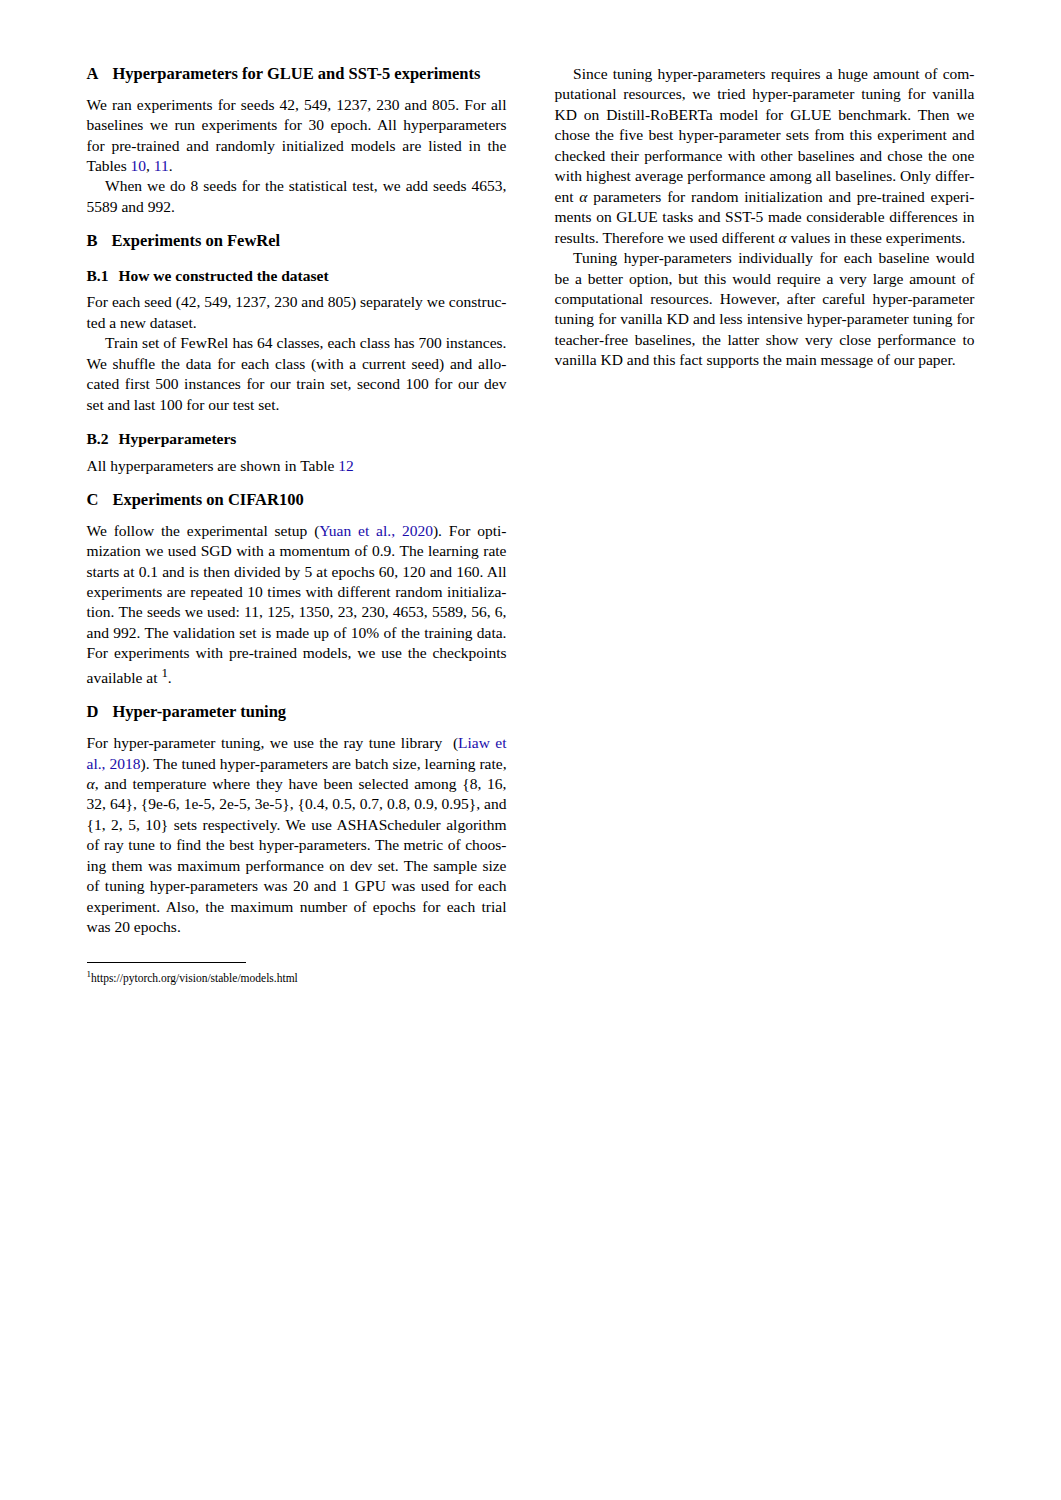AHyperparameters for GLUE and SST-5 experiments
We ran experiments for seeds 42, 549, 1237, 230 and 805. For all baselines we run experiments for 30 epoch. All hyperparameters for pre-trained and randomly initialized models are listed in the Tables 10, 11.
When we do 8 seeds for the statistical test, we add seeds 4653, 5589 and 992.
BExperiments on FewRel
B.1 How we constructed the dataset
For each seed (42, 549, 1237, 230 and 805) separately we constructed a new dataset.
Train set of FewRel has 64 classes, each class has 700 instances. We shuffle the data for each class (with a current seed) and allocated first 500 instances for our train set, second 100 for our dev set and last 100 for our test set.
B.2 Hyperparameters
All hyperparameters are shown in Table 12
CExperiments on CIFAR100
We follow the experimental setup (Yuan et al., 2020). For optimization we used SGD with a momentum of 0.9. The learning rate starts at 0.1 and is then divided by 5 at epochs 60, 120 and 160. All experiments are repeated 10 times with different random initialization. The seeds we used: 11, 125, 1350, 23, 230, 4653, 5589, 56, 6, and 992. The validation set is made up of 10% of the training data. For experiments with pre-trained models, we use the checkpoints available at 1.
DHyper-parameter tuning
For hyper-parameter tuning, we use the ray tune library (Liaw et al., 2018). The tuned hyper-parameters are batch size, learning rate, α, and temperature where they have been selected among {8, 16, 32, 64}, {9e-6, 1e-5, 2e-5, 3e-5}, {0.4, 0.5, 0.7, 0.8, 0.9, 0.95}, and {1, 2, 5, 10} sets respectively. We use ASHAScheduler algorithm of ray tune to find the best hyper-parameters. The metric of choosing them was maximum performance on dev set. The sample size of tuning hyper-parameters was 20 and 1 GPU was used for each experiment. Also, the maximum number of epochs for each trial was 20 epochs.
1https://pytorch.org/vision/stable/models.html
Since tuning hyper-parameters requires a huge amount of computational resources, we tried hyper-parameter tuning for vanilla KD on Distill-RoBERTa model for GLUE benchmark. Then we chose the five best hyper-parameter sets from this experiment and checked their performance with other baselines and chose the one with highest average performance among all baselines. Only different α parameters for random initialization and pre-trained experiments on GLUE tasks and SST-5 made considerable differences in results. Therefore we used different α values in these experiments.
Tuning hyper-parameters individually for each baseline would be a better option, but this would require a very large amount of computational resources. However, after careful hyper-parameter tuning for vanilla KD and less intensive hyper-parameter tuning for teacher-free baselines, the latter show very close performance to vanilla KD and this fact supports the main message of our paper.